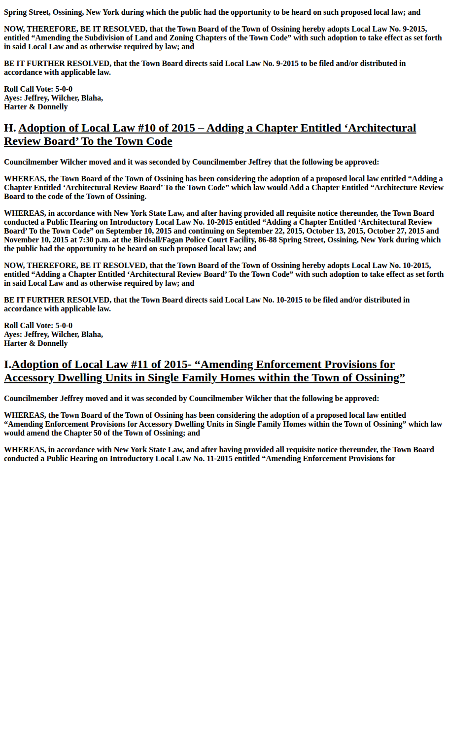Spring Street, Ossining, New York during which the public had the opportunity to be heard on such proposed local law; and
NOW, THEREFORE, BE IT RESOLVED, that the Town Board of the Town of Ossining hereby adopts Local Law No. 9-2015, entitled “Amending the Subdivision of Land and Zoning Chapters of the Town Code” with such adoption to take effect as set forth in said Local Law and as otherwise required by law; and
BE IT FURTHER RESOLVED, that the Town Board directs said Local Law No. 9-2015 to be filed and/or distributed in accordance with applicable law.
Roll Call Vote: 5-0-0
Ayes: Jeffrey, Wilcher, Blaha,
Harter & Donnelly
H. Adoption of Local Law #10 of 2015 – Adding a Chapter Entitled ‘Architectural Review Board’ To the Town Code
Councilmember Wilcher moved and it was seconded by Councilmember Jeffrey that the following be approved:
WHEREAS, the Town Board of the Town of Ossining has been considering the adoption of a proposed local law entitled “Adding a Chapter Entitled ‘Architectural Review Board’ To the Town Code” which law would Add a Chapter Entitled “Architecture Review Board to the code of the Town of Ossining.
WHEREAS, in accordance with New York State Law, and after having provided all requisite notice thereunder, the Town Board conducted a Public Hearing on Introductory Local Law No. 10-2015 entitled “Adding a Chapter Entitled ‘Architectural Review Board’ To the Town Code” on September 10, 2015 and continuing on September 22, 2015, October 13, 2015, October 27, 2015 and November 10, 2015 at 7:30 p.m. at the Birdsall/Fagan Police Court Facility, 86-88 Spring Street, Ossining, New York during which the public had the opportunity to be heard on such proposed local law; and
NOW, THEREFORE, BE IT RESOLVED, that the Town Board of the Town of Ossining hereby adopts Local Law No. 10-2015, entitled “Adding a Chapter Entitled ‘Architectural Review Board’ To the Town Code” with such adoption to take effect as set forth in said Local Law and as otherwise required by law; and
BE IT FURTHER RESOLVED, that the Town Board directs said Local Law No. 10-2015 to be filed and/or distributed in accordance with applicable law.
Roll Call Vote: 5-0-0
Ayes: Jeffrey, Wilcher, Blaha,
Harter & Donnelly
I.Adoption of Local Law #11 of 2015- “Amending Enforcement Provisions for Accessory Dwelling Units in Single Family Homes within the Town of Ossining”
Councilmember Jeffrey moved and it was seconded by Councilmember Wilcher that the following be approved:
WHEREAS, the Town Board of the Town of Ossining has been considering the adoption of a proposed local law entitled “Amending Enforcement Provisions for Accessory Dwelling Units in Single Family Homes within the Town of Ossining” which law would amend the Chapter 50 of the Town of Ossining; and
WHEREAS, in accordance with New York State Law, and after having provided all requisite notice thereunder, the Town Board conducted a Public Hearing on Introductory Local Law No. 11-2015 entitled “Amending Enforcement Provisions for